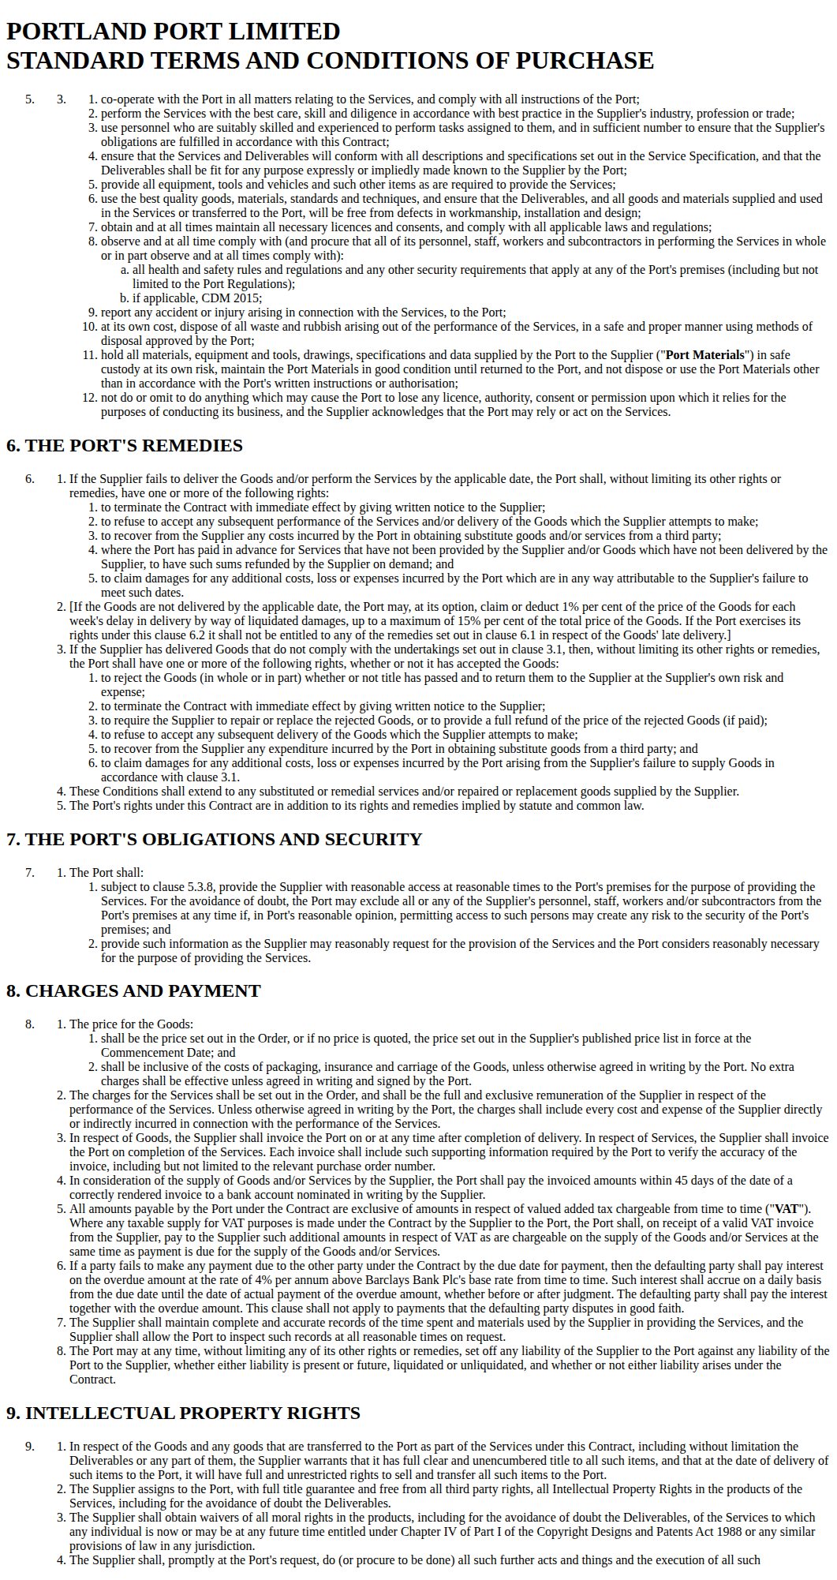PORTLAND PORT LIMITED
STANDARD TERMS AND CONDITIONS OF PURCHASE
co-operate with the Port in all matters relating to the Services, and comply with all instructions of the Port;
perform the Services with the best care, skill and diligence in accordance with best practice in the Supplier's industry, profession or trade;
use personnel who are suitably skilled and experienced to perform tasks assigned to them, and in sufficient number to ensure that the Supplier's obligations are fulfilled in accordance with this Contract;
ensure that the Services and Deliverables will conform with all descriptions and specifications set out in the Service Specification, and that the Deliverables shall be fit for any purpose expressly or impliedly made known to the Supplier by the Port;
provide all equipment, tools and vehicles and such other items as are required to provide the Services;
use the best quality goods, materials, standards and techniques, and ensure that the Deliverables, and all goods and materials supplied and used in the Services or transferred to the Port, will be free from defects in workmanship, installation and design;
obtain and at all times maintain all necessary licences and consents, and comply with all applicable laws and regulations;
observe and at all time comply with (and procure that all of its personnel, staff, workers and subcontractors in performing the Services in whole or in part observe and at all times comply with):
all health and safety rules and regulations and any other security requirements that apply at any of the Port's premises (including but not limited to the Port Regulations);
if applicable, CDM 2015;
report any accident or injury arising in connection with the Services, to the Port;
at its own cost, dispose of all waste and rubbish arising out of the performance of the Services, in a safe and proper manner using methods of disposal approved by the Port;
hold all materials, equipment and tools, drawings, specifications and data supplied by the Port to the Supplier ("Port Materials") in safe custody at its own risk, maintain the Port Materials in good condition until returned to the Port, and not dispose or use the Port Materials other than in accordance with the Port's written instructions or authorisation;
not do or omit to do anything which may cause the Port to lose any licence, authority, consent or permission upon which it relies for the purposes of conducting its business, and the Supplier acknowledges that the Port may rely or act on the Services.
6. THE PORT'S REMEDIES
If the Supplier fails to deliver the Goods and/or perform the Services by the applicable date, the Port shall, without limiting its other rights or remedies, have one or more of the following rights:
to terminate the Contract with immediate effect by giving written notice to the Supplier;
to refuse to accept any subsequent performance of the Services and/or delivery of the Goods which the Supplier attempts to make;
to recover from the Supplier any costs incurred by the Port in obtaining substitute goods and/or services from a third party;
where the Port has paid in advance for Services that have not been provided by the Supplier and/or Goods which have not been delivered by the Supplier, to have such sums refunded by the Supplier on demand; and
to claim damages for any additional costs, loss or expenses incurred by the Port which are in any way attributable to the Supplier's failure to meet such dates.
[If the Goods are not delivered by the applicable date, the Port may, at its option, claim or deduct 1% per cent of the price of the Goods for each week's delay in delivery by way of liquidated damages, up to a maximum of 15% per cent of the total price of the Goods. If the Port exercises its rights under this clause 6.2 it shall not be entitled to any of the remedies set out in clause 6.1 in respect of the Goods' late delivery.]
If the Supplier has delivered Goods that do not comply with the undertakings set out in clause 3.1, then, without limiting its other rights or remedies, the Port shall have one or more of the following rights, whether or not it has accepted the Goods:
to reject the Goods (in whole or in part) whether or not title has passed and to return them to the Supplier at the Supplier's own risk and expense;
to terminate the Contract with immediate effect by giving written notice to the Supplier;
to require the Supplier to repair or replace the rejected Goods, or to provide a full refund of the price of the rejected Goods (if paid);
to refuse to accept any subsequent delivery of the Goods which the Supplier attempts to make;
to recover from the Supplier any expenditure incurred by the Port in obtaining substitute goods from a third party; and
to claim damages for any additional costs, loss or expenses incurred by the Port arising from the Supplier's failure to supply Goods in accordance with clause 3.1.
These Conditions shall extend to any substituted or remedial services and/or repaired or replacement goods supplied by the Supplier.
The Port's rights under this Contract are in addition to its rights and remedies implied by statute and common law.
7. THE PORT'S OBLIGATIONS AND SECURITY
The Port shall:
subject to clause 5.3.8, provide the Supplier with reasonable access at reasonable times to the Port's premises for the purpose of providing the Services. For the avoidance of doubt, the Port may exclude all or any of the Supplier's personnel, staff, workers and/or subcontractors from the Port's premises at any time if, in Port's reasonable opinion, permitting access to such persons may create any risk to the security of the Port's premises; and
provide such information as the Supplier may reasonably request for the provision of the Services and the Port considers reasonably necessary for the purpose of providing the Services.
8. CHARGES AND PAYMENT
The price for the Goods:
shall be the price set out in the Order, or if no price is quoted, the price set out in the Supplier's published price list in force at the Commencement Date; and
shall be inclusive of the costs of packaging, insurance and carriage of the Goods, unless otherwise agreed in writing by the Port. No extra charges shall be effective unless agreed in writing and signed by the Port.
The charges for the Services shall be set out in the Order, and shall be the full and exclusive remuneration of the Supplier in respect of the performance of the Services. Unless otherwise agreed in writing by the Port, the charges shall include every cost and expense of the Supplier directly or indirectly incurred in connection with the performance of the Services.
In respect of Goods, the Supplier shall invoice the Port on or at any time after completion of delivery. In respect of Services, the Supplier shall invoice the Port on completion of the Services. Each invoice shall include such supporting information required by the Port to verify the accuracy of the invoice, including but not limited to the relevant purchase order number.
In consideration of the supply of Goods and/or Services by the Supplier, the Port shall pay the invoiced amounts within 45 days of the date of a correctly rendered invoice to a bank account nominated in writing by the Supplier.
All amounts payable by the Port under the Contract are exclusive of amounts in respect of valued added tax chargeable from time to time ("VAT"). Where any taxable supply for VAT purposes is made under the Contract by the Supplier to the Port, the Port shall, on receipt of a valid VAT invoice from the Supplier, pay to the Supplier such additional amounts in respect of VAT as are chargeable on the supply of the Goods and/or Services at the same time as payment is due for the supply of the Goods and/or Services.
If a party fails to make any payment due to the other party under the Contract by the due date for payment, then the defaulting party shall pay interest on the overdue amount at the rate of 4% per annum above Barclays Bank Plc's base rate from time to time. Such interest shall accrue on a daily basis from the due date until the date of actual payment of the overdue amount, whether before or after judgment. The defaulting party shall pay the interest together with the overdue amount. This clause shall not apply to payments that the defaulting party disputes in good faith.
The Supplier shall maintain complete and accurate records of the time spent and materials used by the Supplier in providing the Services, and the Supplier shall allow the Port to inspect such records at all reasonable times on request.
The Port may at any time, without limiting any of its other rights or remedies, set off any liability of the Supplier to the Port against any liability of the Port to the Supplier, whether either liability is present or future, liquidated or unliquidated, and whether or not either liability arises under the Contract.
9. INTELLECTUAL PROPERTY RIGHTS
In respect of the Goods and any goods that are transferred to the Port as part of the Services under this Contract, including without limitation the Deliverables or any part of them, the Supplier warrants that it has full clear and unencumbered title to all such items, and that at the date of delivery of such items to the Port, it will have full and unrestricted rights to sell and transfer all such items to the Port.
The Supplier assigns to the Port, with full title guarantee and free from all third party rights, all Intellectual Property Rights in the products of the Services, including for the avoidance of doubt the Deliverables.
The Supplier shall obtain waivers of all moral rights in the products, including for the avoidance of doubt the Deliverables, of the Services to which any individual is now or may be at any future time entitled under Chapter IV of Part I of the Copyright Designs and Patents Act 1988 or any similar provisions of law in any jurisdiction.
The Supplier shall, promptly at the Port's request, do (or procure to be done) all such further acts and things and the execution of all such